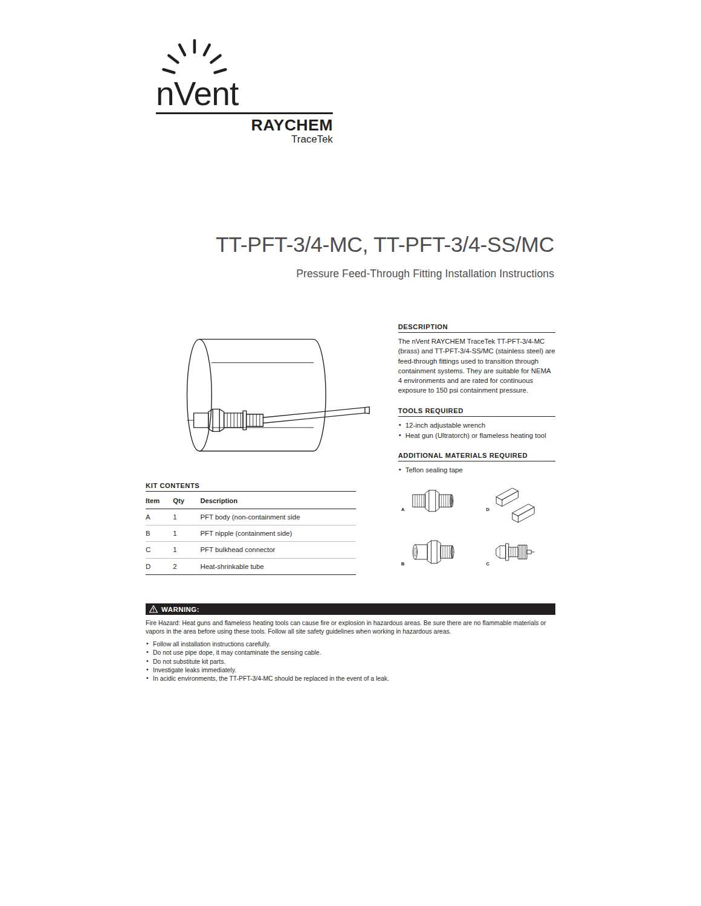nVent RAYCHEM TraceTek
TT-PFT-3/4-MC, TT-PFT-3/4-SS/MC
Pressure Feed-Through Fitting Installation Instructions
Kit Contents
| Item | Qty | Description |
| --- | --- | --- |
| A | 1 | PFT body (non-containment side |
| B | 1 | PFT nipple (containment side) |
| C | 1 | PFT bulkhead connector |
| D | 2 | Heat-shrinkable tube |
Description
The nVent RAYCHEM TraceTek TT-PFT-3/4-MC (brass) and TT-PFT-3/4-SS/MC (stainless steel) are feed-through fittings used to transition through containment systems. They are suitable for NEMA 4 environments and are rated for continuous exposure to 150 psi containment pressure.
Tools Required
12-inch adjustable wrench
Heat gun (Ultratorch) or flameless heating tool
Additional Materials Required
Teflon sealing tape
A D B C
WARNING:
Fire Hazard: Heat guns and flameless heating tools can cause fire or explosion in hazardous areas. Be sure there are no flammable materials or vapors in the area before using these tools. Follow all site safety guidelines when working in hazardous areas.
Follow all installation instructions carefully.
Do not use pipe dope, it may contaminate the sensing cable.
Do not substitute kit parts.
Investigate leaks immediately.
In acidic environments, the TT-PFT-3/4-MC should be replaced in the event of a leak.